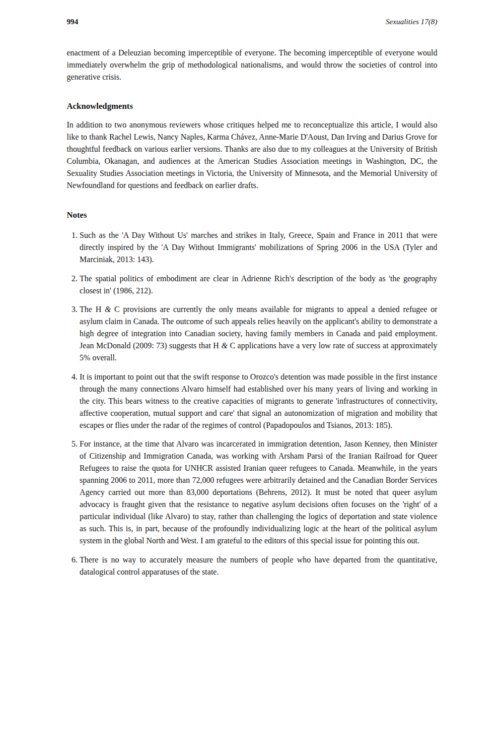994 Sexualities 17(8)
enactment of a Deleuzian becoming imperceptible of everyone. The becoming imperceptible of everyone would immediately overwhelm the grip of methodological nationalisms, and would throw the societies of control into generative crisis.
Acknowledgments
In addition to two anonymous reviewers whose critiques helped me to reconceptualize this article, I would also like to thank Rachel Lewis, Nancy Naples, Karma Chávez, Anne-Marie D'Aoust, Dan Irving and Darius Grove for thoughtful feedback on various earlier versions. Thanks are also due to my colleagues at the University of British Columbia, Okanagan, and audiences at the American Studies Association meetings in Washington, DC, the Sexuality Studies Association meetings in Victoria, the University of Minnesota, and the Memorial University of Newfoundland for questions and feedback on earlier drafts.
Notes
Such as the 'A Day Without Us' marches and strikes in Italy, Greece, Spain and France in 2011 that were directly inspired by the 'A Day Without Immigrants' mobilizations of Spring 2006 in the USA (Tyler and Marciniak, 2013: 143).
The spatial politics of embodiment are clear in Adrienne Rich's description of the body as 'the geography closest in' (1986, 212).
The H & C provisions are currently the only means available for migrants to appeal a denied refugee or asylum claim in Canada. The outcome of such appeals relies heavily on the applicant's ability to demonstrate a high degree of integration into Canadian society, having family members in Canada and paid employment. Jean McDonald (2009: 73) suggests that H & C applications have a very low rate of success at approximately 5% overall.
It is important to point out that the swift response to Orozco's detention was made possible in the first instance through the many connections Alvaro himself had established over his many years of living and working in the city. This bears witness to the creative capacities of migrants to generate 'infrastructures of connectivity, affective cooperation, mutual support and care' that signal an autonomization of migration and mobility that escapes or flies under the radar of the regimes of control (Papadopoulos and Tsianos, 2013: 185).
For instance, at the time that Alvaro was incarcerated in immigration detention, Jason Kenney, then Minister of Citizenship and Immigration Canada, was working with Arsham Parsi of the Iranian Railroad for Queer Refugees to raise the quota for UNHCR assisted Iranian queer refugees to Canada. Meanwhile, in the years spanning 2006 to 2011, more than 72,000 refugees were arbitrarily detained and the Canadian Border Services Agency carried out more than 83,000 deportations (Behrens, 2012). It must be noted that queer asylum advocacy is fraught given that the resistance to negative asylum decisions often focuses on the 'right' of a particular individual (like Alvaro) to stay, rather than challenging the logics of deportation and state violence as such. This is, in part, because of the profoundly individualizing logic at the heart of the political asylum system in the global North and West. I am grateful to the editors of this special issue for pointing this out.
There is no way to accurately measure the numbers of people who have departed from the quantitative, datalogical control apparatuses of the state.